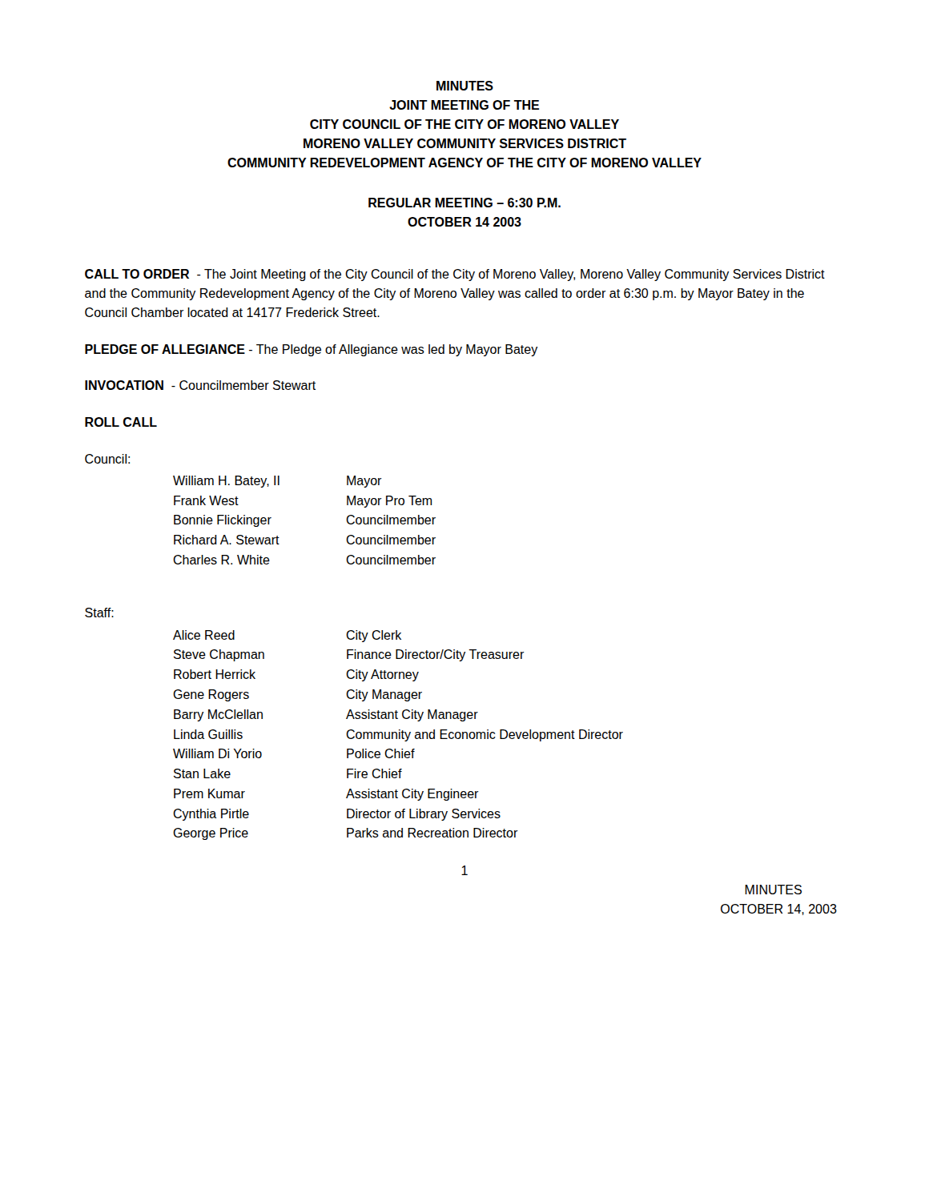MINUTES
JOINT MEETING OF THE
CITY COUNCIL OF THE CITY OF MORENO VALLEY
MORENO VALLEY COMMUNITY SERVICES DISTRICT
COMMUNITY REDEVELOPMENT AGENCY OF THE CITY OF MORENO VALLEY
REGULAR MEETING – 6:30 P.M.
OCTOBER 14 2003
CALL TO ORDER - The Joint Meeting of the City Council of the City of Moreno Valley, Moreno Valley Community Services District and the Community Redevelopment Agency of the City of Moreno Valley was called to order at 6:30 p.m. by Mayor Batey in the Council Chamber located at 14177 Frederick Street.
PLEDGE OF ALLEGIANCE - The Pledge of Allegiance was led by Mayor Batey
INVOCATION - Councilmember Stewart
ROLL CALL
Council:
| William H. Batey, II | Mayor |
| Frank West | Mayor Pro Tem |
| Bonnie Flickinger | Councilmember |
| Richard A. Stewart | Councilmember |
| Charles R. White | Councilmember |
Staff:
| Alice Reed | City Clerk |
| Steve Chapman | Finance Director/City Treasurer |
| Robert Herrick | City Attorney |
| Gene Rogers | City Manager |
| Barry McClellan | Assistant City Manager |
| Linda Guillis | Community and Economic Development Director |
| William Di Yorio | Police Chief |
| Stan Lake | Fire Chief |
| Prem Kumar | Assistant City Engineer |
| Cynthia Pirtle | Director of Library Services |
| George Price | Parks and Recreation Director |
1
MINUTES
OCTOBER 14, 2003